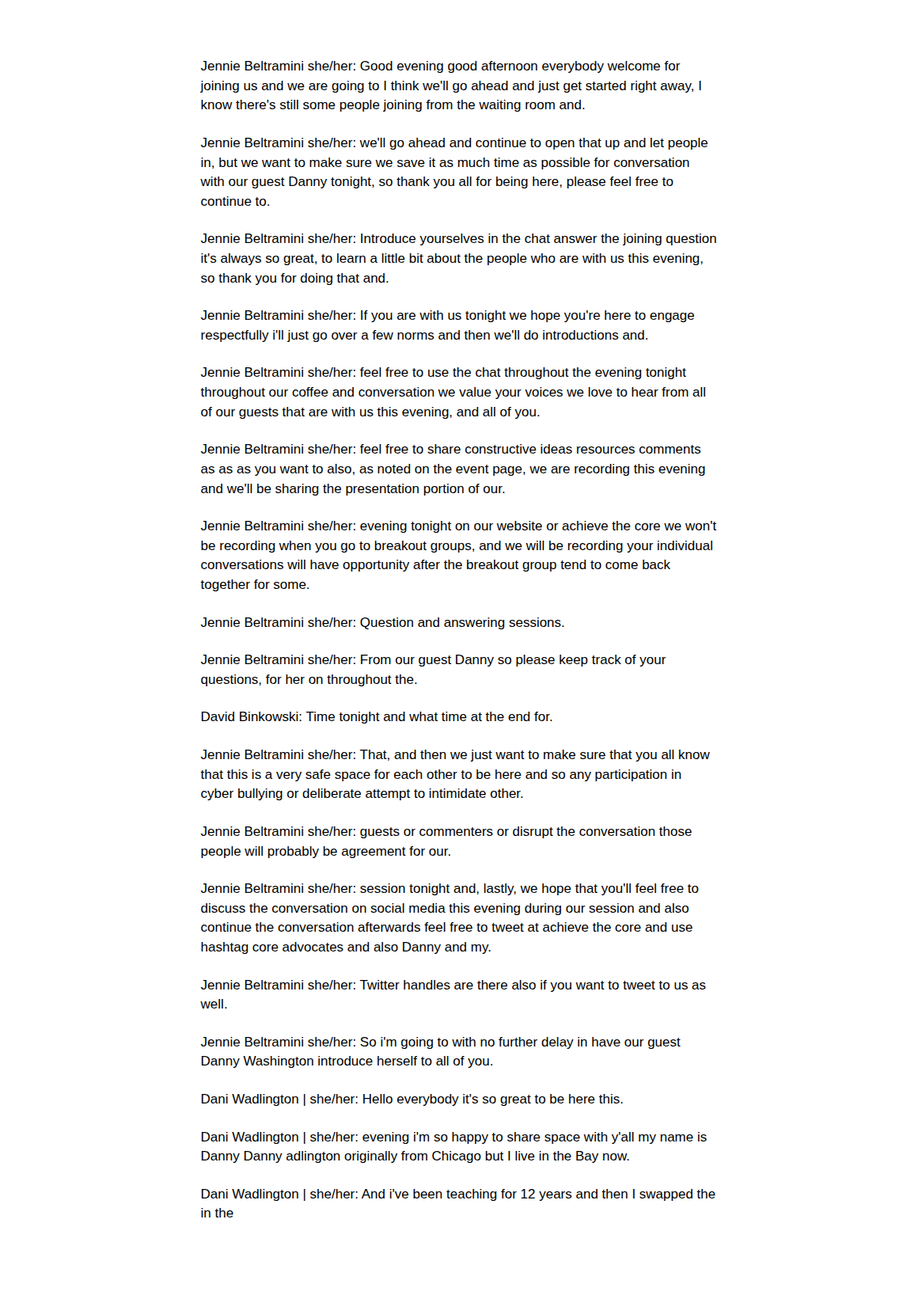Jennie Beltramini she/her: Good evening good afternoon everybody welcome for joining us and we are going to I think we'll go ahead and just get started right away, I know there's still some people joining from the waiting room and.
Jennie Beltramini she/her: we'll go ahead and continue to open that up and let people in, but we want to make sure we save it as much time as possible for conversation with our guest Danny tonight, so thank you all for being here, please feel free to continue to.
Jennie Beltramini she/her: Introduce yourselves in the chat answer the joining question it's always so great, to learn a little bit about the people who are with us this evening, so thank you for doing that and.
Jennie Beltramini she/her: If you are with us tonight we hope you're here to engage respectfully i'll just go over a few norms and then we'll do introductions and.
Jennie Beltramini she/her: feel free to use the chat throughout the evening tonight throughout our coffee and conversation we value your voices we love to hear from all of our guests that are with us this evening, and all of you.
Jennie Beltramini she/her: feel free to share constructive ideas resources comments as as as you want to also, as noted on the event page, we are recording this evening and we'll be sharing the presentation portion of our.
Jennie Beltramini she/her: evening tonight on our website or achieve the core we won't be recording when you go to breakout groups, and we will be recording your individual conversations will have opportunity after the breakout group tend to come back together for some.
Jennie Beltramini she/her: Question and answering sessions.
Jennie Beltramini she/her: From our guest Danny so please keep track of your questions, for her on throughout the.
David Binkowski: Time tonight and what time at the end for.
Jennie Beltramini she/her: That, and then we just want to make sure that you all know that this is a very safe space for each other to be here and so any participation in cyber bullying or deliberate attempt to intimidate other.
Jennie Beltramini she/her: guests or commenters or disrupt the conversation those people will probably be agreement for our.
Jennie Beltramini she/her: session tonight and, lastly, we hope that you'll feel free to discuss the conversation on social media this evening during our session and also continue the conversation afterwards feel free to tweet at achieve the core and use hashtag core advocates and also Danny and my.
Jennie Beltramini she/her: Twitter handles are there also if you want to tweet to us as well.
Jennie Beltramini she/her: So i'm going to with no further delay in have our guest Danny Washington introduce herself to all of you.
Dani Wadlington | she/her: Hello everybody it's so great to be here this.
Dani Wadlington | she/her: evening i'm so happy to share space with y'all my name is Danny Danny adlington originally from Chicago but I live in the Bay now.
Dani Wadlington | she/her: And i've been teaching for 12 years and then I swapped the in the